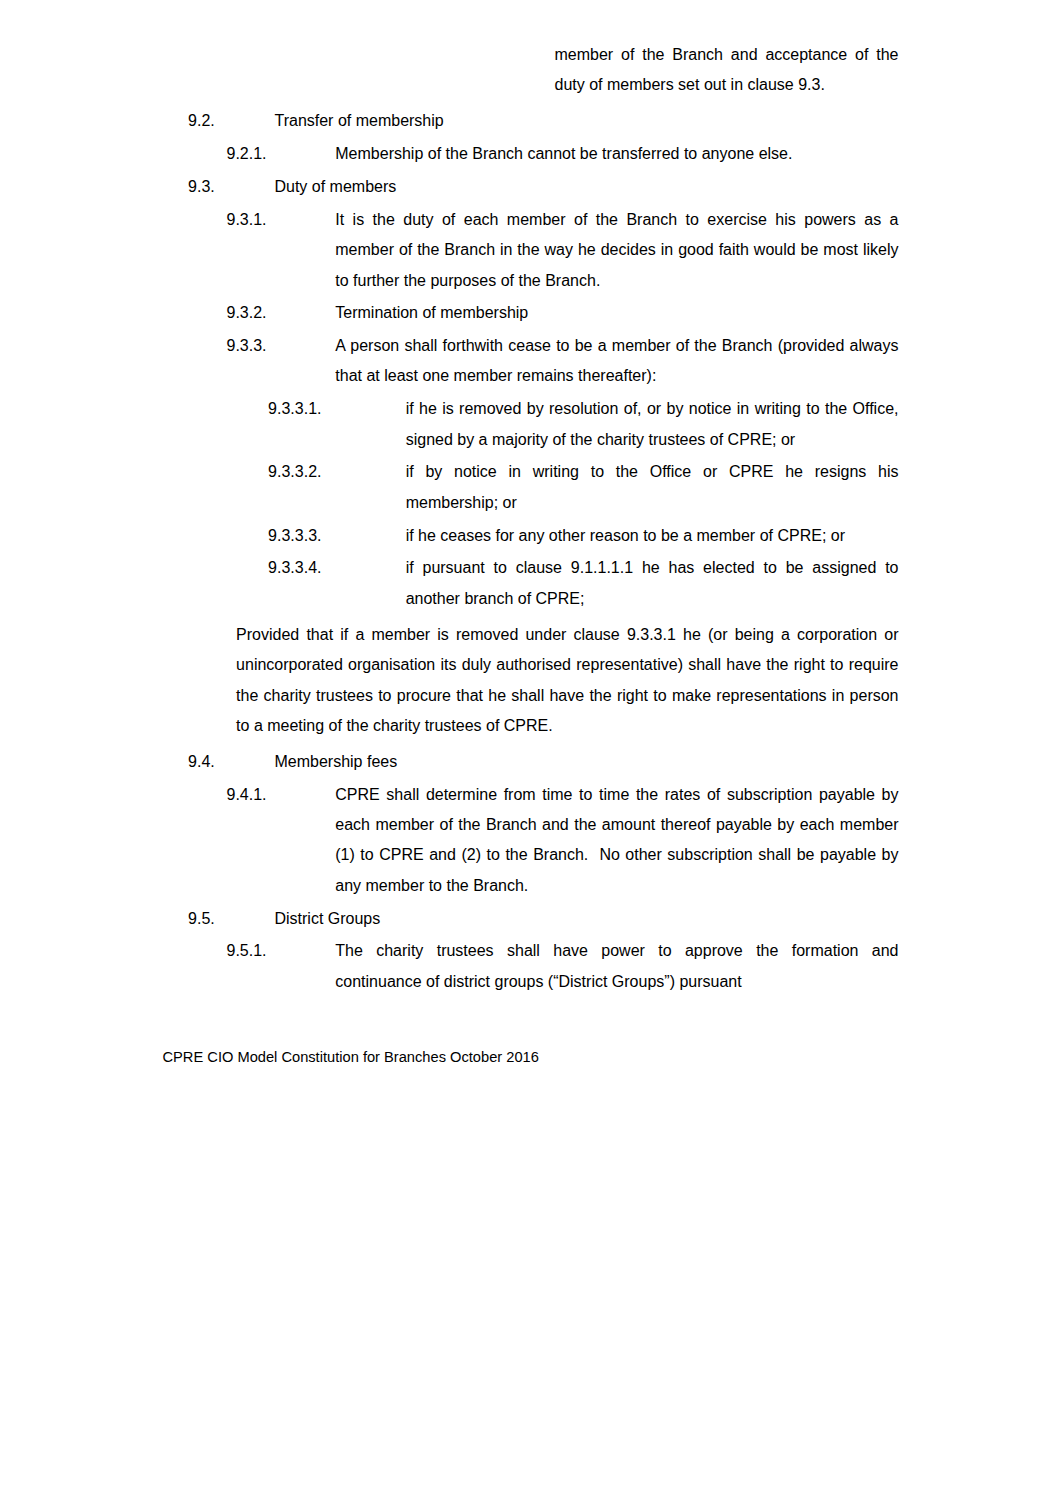member of the Branch and acceptance of the duty of members set out in clause 9.3.
9.2.
Transfer of membership
9.2.1.
Membership of the Branch cannot be transferred to anyone else.
9.3.
Duty of members
9.3.1.
It is the duty of each member of the Branch to exercise his powers as a member of the Branch in the way he decides in good faith would be most likely to further the purposes of the Branch.
9.3.2.
Termination of membership
9.3.3.
A person shall forthwith cease to be a member of the Branch (provided always that at least one member remains thereafter):
9.3.3.1.
if he is removed by resolution of, or by notice in writing to the Office, signed by a majority of the charity trustees of CPRE; or
9.3.3.2.
if by notice in writing to the Office or CPRE he resigns his membership; or
9.3.3.3.
if he ceases for any other reason to be a member of CPRE; or
9.3.3.4.
if pursuant to clause 9.1.1.1.1 he has elected to be assigned to another branch of CPRE;
Provided that if a member is removed under clause 9.3.3.1 he (or being a corporation or unincorporated organisation its duly authorised representative) shall have the right to require the charity trustees to procure that he shall have the right to make representations in person to a meeting of the charity trustees of CPRE.
9.4.
Membership fees
9.4.1.
CPRE shall determine from time to time the rates of subscription payable by each member of the Branch and the amount thereof payable by each member (1) to CPRE and (2) to the Branch. No other subscription shall be payable by any member to the Branch.
9.5.
District Groups
9.5.1.
The charity trustees shall have power to approve the formation and continuance of district groups (“District Groups”) pursuant
CPRE CIO Model Constitution for Branches October 2016